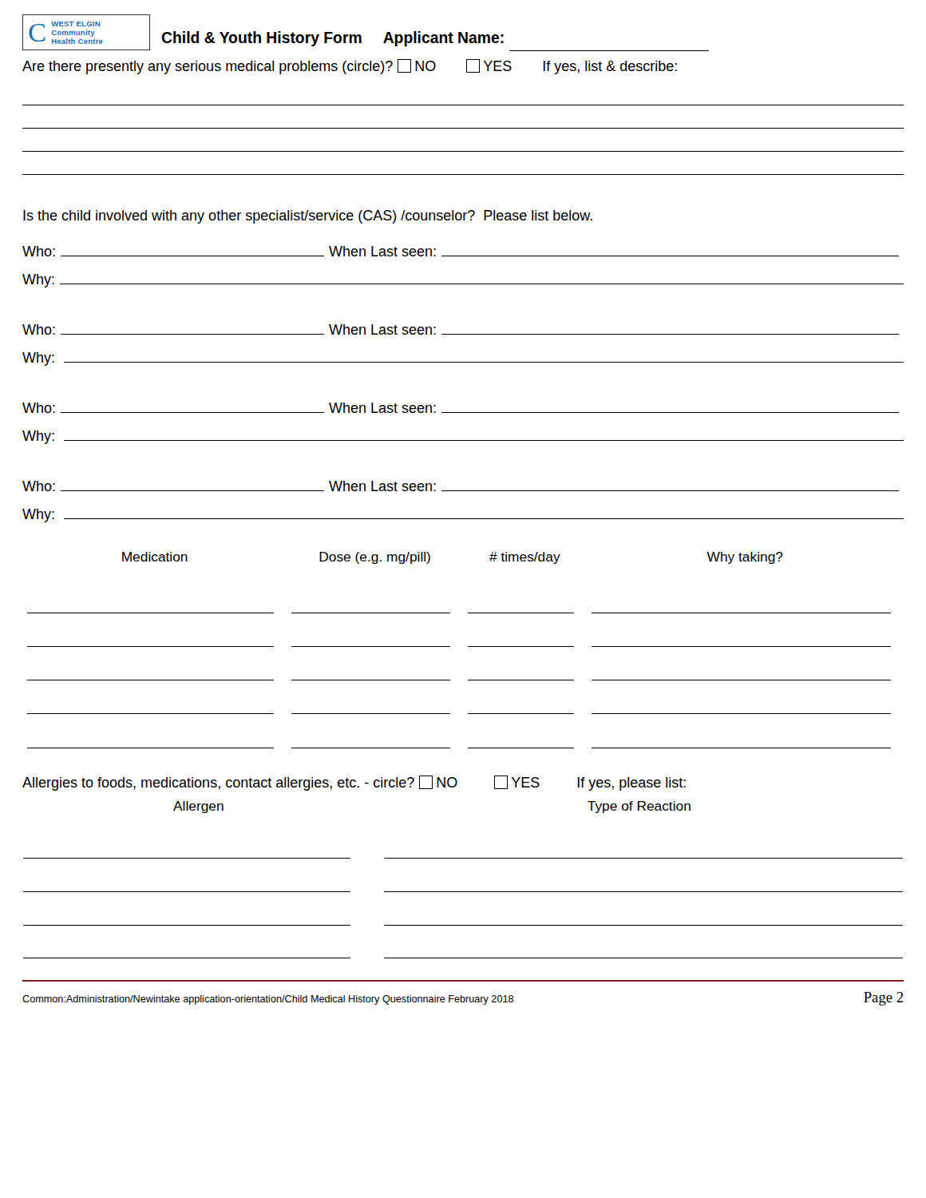C
WEST ELGIN
Community
Health Centre
Child & Youth History Form Applicant Name:
Are there presently any serious medical problems (circle)? NO YES If yes, list & describe:
Is the child involved with any other specialist/service (CAS) /counselor? Please list below.
Who: When Last seen:
Why:
Who: When Last seen:
Why:
Who: When Last seen:
Why:
Who: When Last seen:
Why:
| Medication | Dose (e.g. mg/pill) | # times/day | Why taking? |
| --- | --- | --- | --- |
Allergies to foods, medications, contact allergies, etc. - circle? NO YES If yes, please list:
| Allergen | Type of Reaction |
| --- | --- |
Common:Administration/Newintake application-orientation/Child Medical History Questionnaire February 2018
Page 2